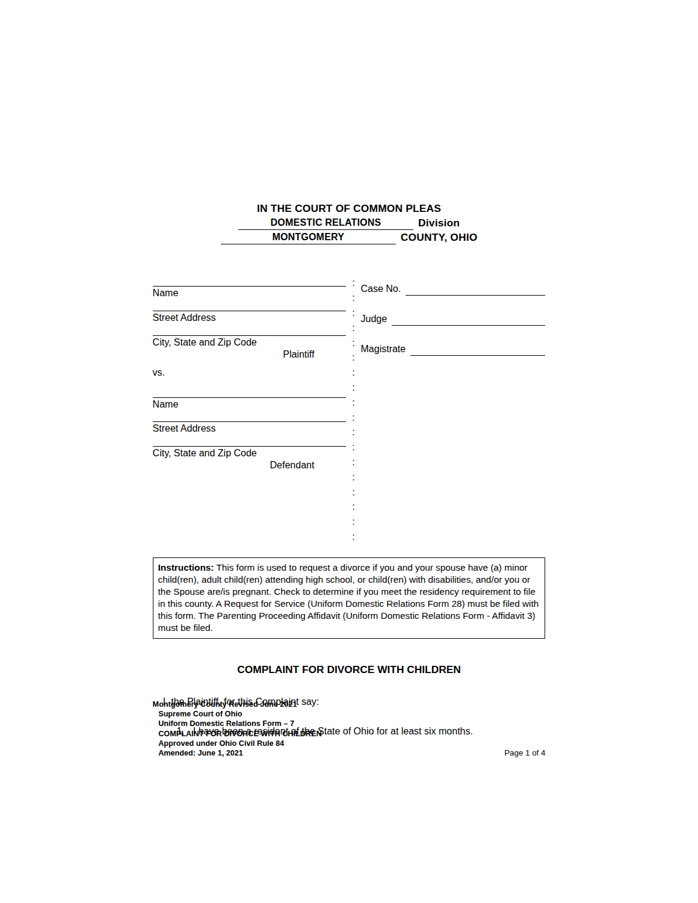IN THE COURT OF COMMON PLEAS
DOMESTIC RELATIONS Division
MONTGOMERY COUNTY, OHIO
| Name Street Address City, State and Zip Code Plaintiff vs. Name Street Address City, State and Zip Code Defendant | : : : : : : : : : : : : : : : : : : | Case No. Judge Magistrate |
Instructions: This form is used to request a divorce if you and your spouse have (a) minor child(ren), adult child(ren) attending high school, or child(ren) with disabilities, and/or you or the Spouse are/is pregnant. Check to determine if you meet the residency requirement to file in this county. A Request for Service (Uniform Domestic Relations Form 28) must be filed with this form. The Parenting Proceeding Affidavit (Uniform Domestic Relations Form - Affidavit 3) must be filed.
COMPLAINT FOR DIVORCE WITH CHILDREN
I, the Plaintiff, for this Complaint say:
I have been a resident of the State of Ohio for at least six months.
Montgomery County Revised June 2021
Supreme Court of Ohio
Uniform Domestic Relations Form – 7
COMPLAINT FOR DIVORCE WITH CHILDREN
Approved under Ohio Civil Rule 84
Amended: June 1, 2021
Page 1 of 4